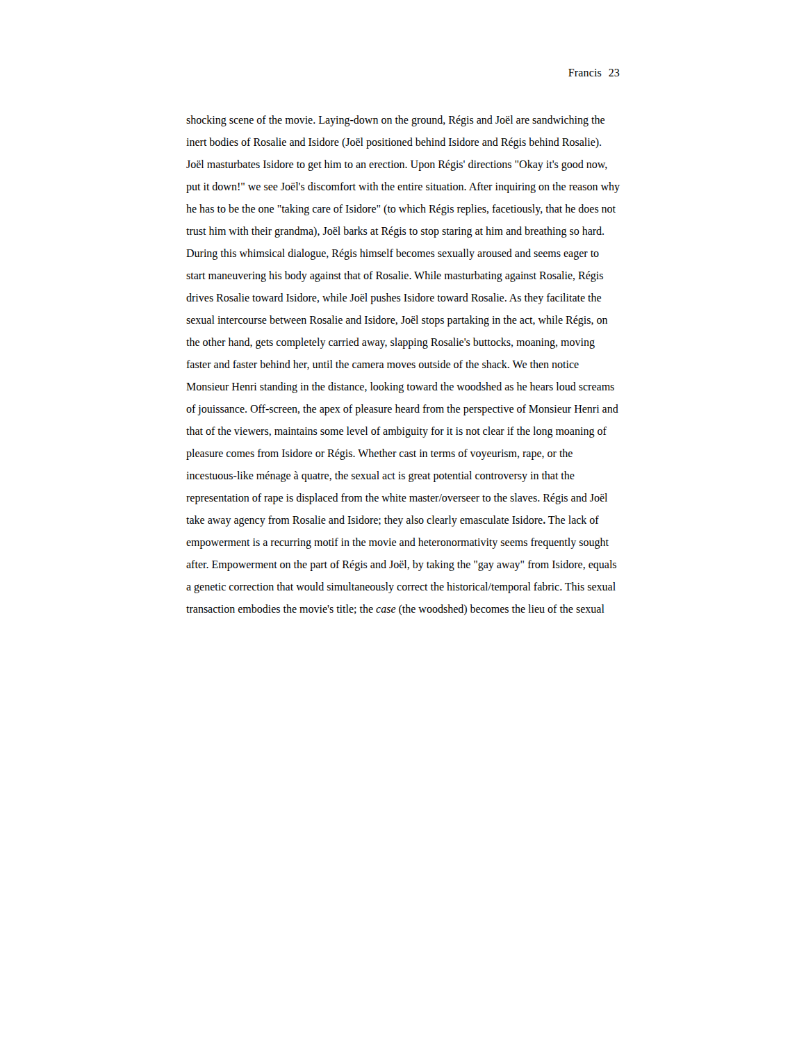Francis 23
shocking scene of the movie. Laying-down on the ground, Régis and Joël are sandwiching the inert bodies of Rosalie and Isidore (Joël positioned behind Isidore and Régis behind Rosalie). Joël masturbates Isidore to get him to an erection. Upon Régis' directions "Okay it's good now, put it down!" we see Joël's discomfort with the entire situation. After inquiring on the reason why he has to be the one "taking care of Isidore" (to which Régis replies, facetiously, that he does not trust him with their grandma), Joël barks at Régis to stop staring at him and breathing so hard. During this whimsical dialogue, Régis himself becomes sexually aroused and seems eager to start maneuvering his body against that of Rosalie. While masturbating against Rosalie, Régis drives Rosalie toward Isidore, while Joël pushes Isidore toward Rosalie. As they facilitate the sexual intercourse between Rosalie and Isidore, Joël stops partaking in the act, while Régis, on the other hand, gets completely carried away, slapping Rosalie's buttocks, moaning, moving faster and faster behind her, until the camera moves outside of the shack. We then notice Monsieur Henri standing in the distance, looking toward the woodshed as he hears loud screams of jouissance. Off-screen, the apex of pleasure heard from the perspective of Monsieur Henri and that of the viewers, maintains some level of ambiguity for it is not clear if the long moaning of pleasure comes from Isidore or Régis. Whether cast in terms of voyeurism, rape, or the incestuous-like ménage à quatre, the sexual act is great potential controversy in that the representation of rape is displaced from the white master/overseer to the slaves. Régis and Joël take away agency from Rosalie and Isidore; they also clearly emasculate Isidore. The lack of empowerment is a recurring motif in the movie and heteronormativity seems frequently sought after. Empowerment on the part of Régis and Joël, by taking the "gay away" from Isidore, equals a genetic correction that would simultaneously correct the historical/temporal fabric. This sexual transaction embodies the movie's title; the case (the woodshed) becomes the lieu of the sexual